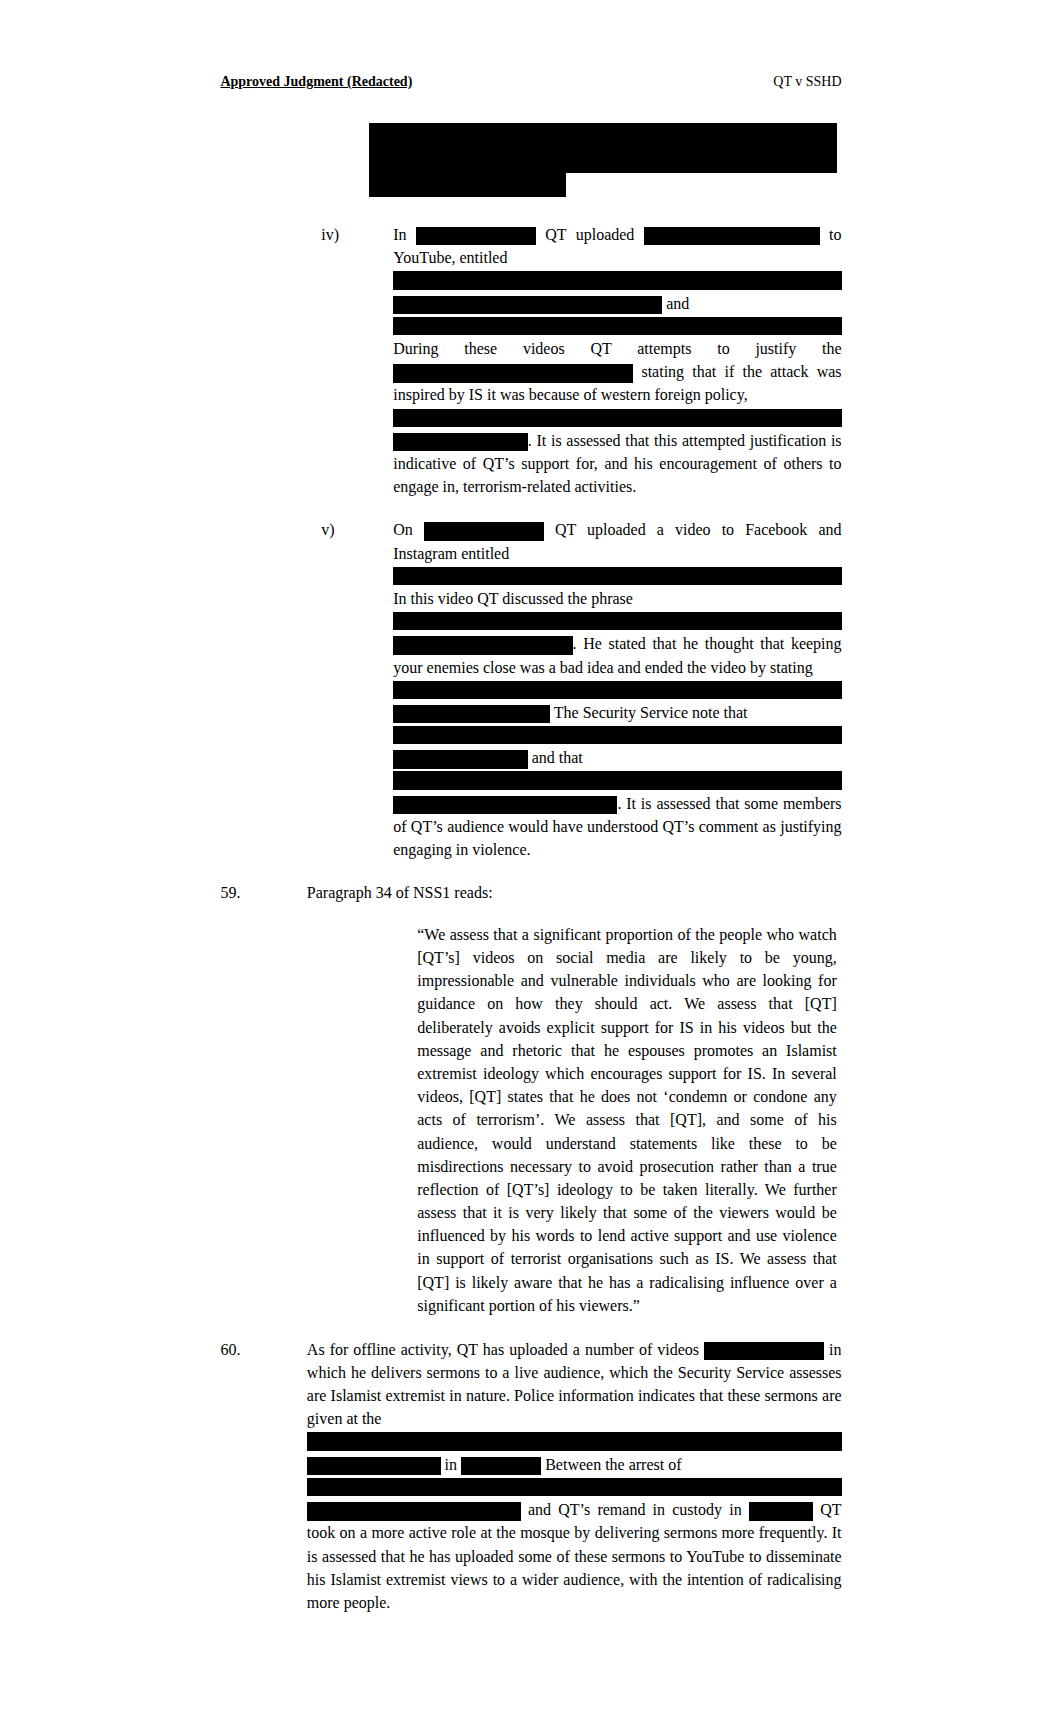Approved Judgment (Redacted) QT v SSHD
iv)
In QT uploaded to YouTube, entitled and During these videos QT attempts to justify the stating that if the attack was inspired by IS it was because of western foreign policy, . It is assessed that this attempted justification is indicative of QT’s support for, and his encouragement of others to engage in, terrorism-related activities.
v)
On QT uploaded a video to Facebook and Instagram entitled In this video QT discussed the phrase . He stated that he thought that keeping your enemies close was a bad idea and ended the video by stating The Security Service note that and that . It is assessed that some members of QT’s audience would have understood QT’s comment as justifying engaging in violence.
59.
Paragraph 34 of NSS1 reads:
“We assess that a significant proportion of the people who watch [QT’s] videos on social media are likely to be young, impressionable and vulnerable individuals who are looking for guidance on how they should act. We assess that [QT] deliberately avoids explicit support for IS in his videos but the message and rhetoric that he espouses promotes an Islamist extremist ideology which encourages support for IS. In several videos, [QT] states that he does not ‘condemn or condone any acts of terrorism’. We assess that [QT], and some of his audience, would understand statements like these to be misdirections necessary to avoid prosecution rather than a true reflection of [QT’s] ideology to be taken literally. We further assess that it is very likely that some of the viewers would be influenced by his words to lend active support and use violence in support of terrorist organisations such as IS. We assess that [QT] is likely aware that he has a radicalising influence over a significant portion of his viewers.”
60.
As for offline activity, QT has uploaded a number of videos in which he delivers sermons to a live audience, which the Security Service assesses are Islamist extremist in nature. Police information indicates that these sermons are given at the in Between the arrest of and QT’s remand in custody in QT took on a more active role at the mosque by delivering sermons more frequently. It is assessed that he has uploaded some of these sermons to YouTube to disseminate his Islamist extremist views to a wider audience, with the intention of radicalising more people.